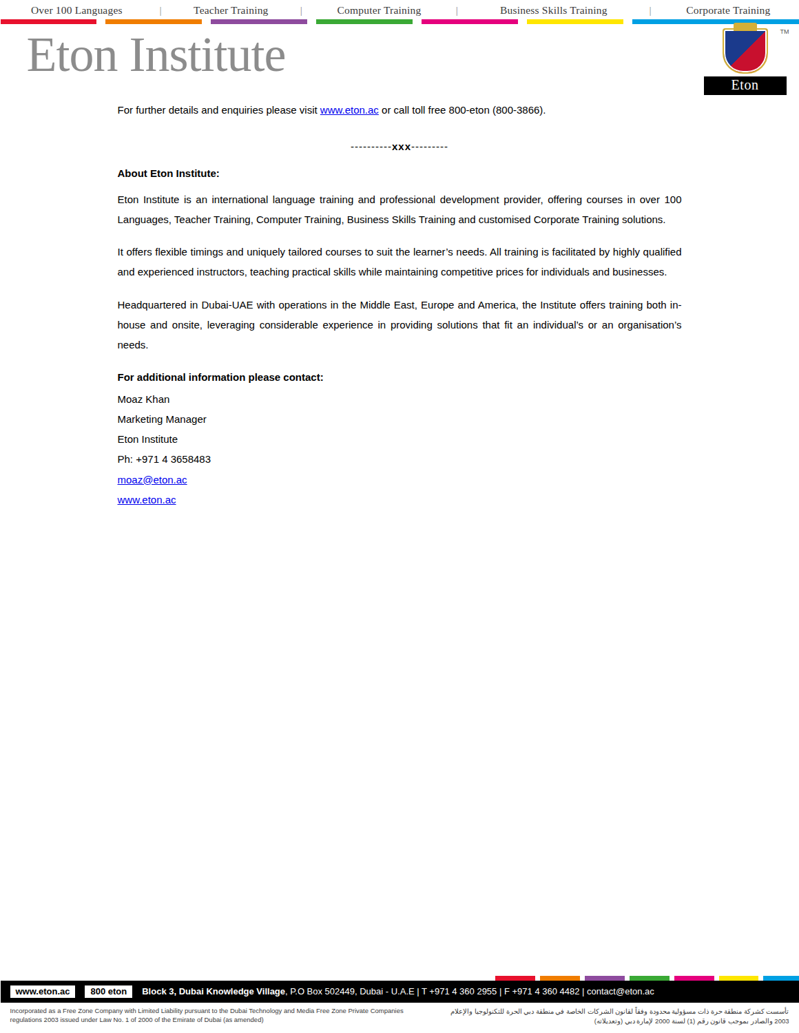| Over 100 Languages | / | Teacher Training | / | Computer Training | / | Business Skills Training | / | Corporate Training |
Eton Institute
TM
Eton
For further details and enquiries please visit www.eton.ac or call toll free 800-eton (800-3866).
----------xxx---------
About Eton Institute:
Eton Institute is an international language training and professional development provider, offering courses in over 100 Languages, Teacher Training, Computer Training, Business Skills Training and customised Corporate Training solutions.
It offers flexible timings and uniquely tailored courses to suit the learner’s needs. All training is facilitated by highly qualified and experienced instructors, teaching practical skills while maintaining competitive prices for individuals and businesses.
Headquartered in Dubai-UAE with operations in the Middle East, Europe and America, the Institute offers training both in-house and onsite, leveraging considerable experience in providing solutions that fit an individual’s or an organisation’s needs.
For additional information please contact:
Moaz Khan
Marketing Manager
Eton Institute
Ph: +971 4 3658483
moaz@eton.ac
www.eton.ac
www.eton.ac 800 eton Block 3, Dubai Knowledge Village, P.O Box 502449, Dubai - U.A.E | T +971 4 360 2955 | F +971 4 360 4482 | contact@eton.ac
Incorporated as a Free Zone Company with Limited Liability pursuant to the Dubai Technology and Media Free Zone Private Companies regulations 2003 issued under Law No. 1 of 2000 of the Emirate of Dubai (as amended)
تأسست كشركة منطقة حرة ذات مسؤولية محدودة وفقاً لقانون الشركات الخاصة في منطقة دبي الحرة للتكنولوجيا والإعلام 2003 والصادر بموجب قانون رقم (1) لسنة 2000 لإمارة دبي (وتعديلاته)